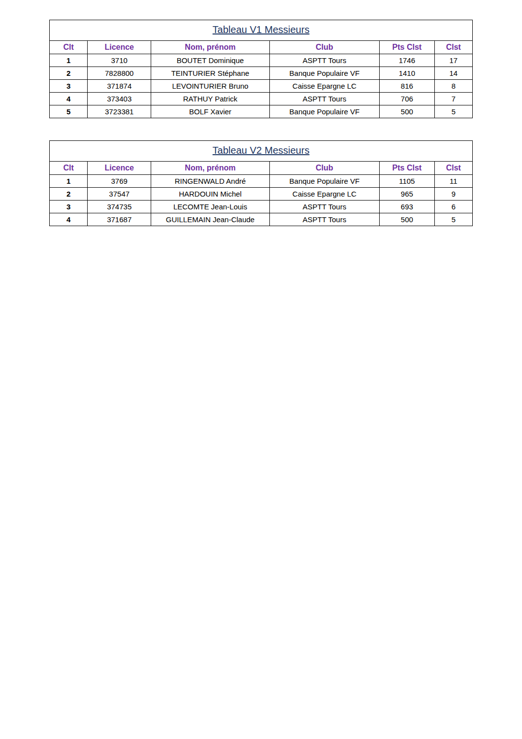Tableau V1 Messieurs
| Clt | Licence | Nom, prénom | Club | Pts Clst | Clst |
| --- | --- | --- | --- | --- | --- |
| 1 | 3710 | BOUTET Dominique | ASPTT Tours | 1746 | 17 |
| 2 | 7828800 | TEINTURIER Stéphane | Banque Populaire VF | 1410 | 14 |
| 3 | 371874 | LEVOINTURIER Bruno | Caisse Epargne LC | 816 | 8 |
| 4 | 373403 | RATHUY Patrick | ASPTT Tours | 706 | 7 |
| 5 | 3723381 | BOLF Xavier | Banque Populaire VF | 500 | 5 |
Tableau V2 Messieurs
| Clt | Licence | Nom, prénom | Club | Pts Clst | Clst |
| --- | --- | --- | --- | --- | --- |
| 1 | 3769 | RINGENWALD André | Banque Populaire VF | 1105 | 11 |
| 2 | 37547 | HARDOUIN Michel | Caisse Epargne LC | 965 | 9 |
| 3 | 374735 | LECOMTE Jean-Louis | ASPTT Tours | 693 | 6 |
| 4 | 371687 | GUILLEMAIN Jean-Claude | ASPTT Tours | 500 | 5 |